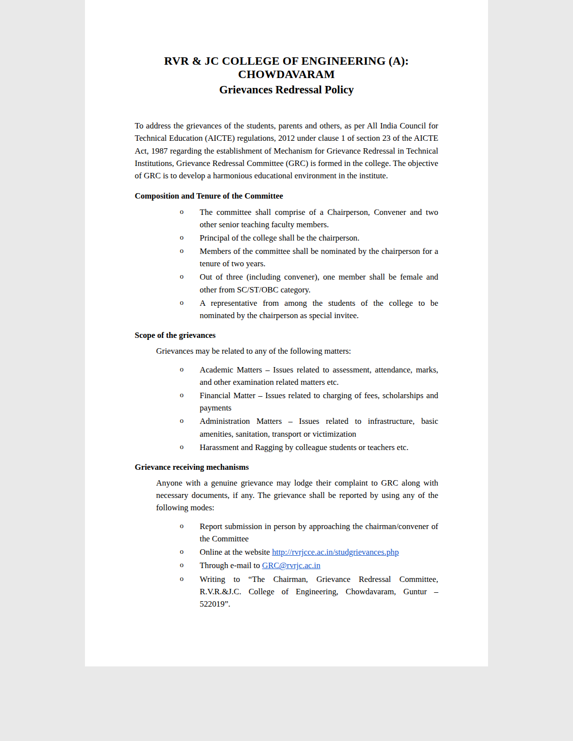RVR & JC COLLEGE OF ENGINEERING (A): CHOWDAVARAM
Grievances Redressal Policy
To address the grievances of the students, parents and others, as per All India Council for Technical Education (AICTE) regulations, 2012 under clause 1 of section 23 of the AICTE Act, 1987 regarding the establishment of Mechanism for Grievance Redressal in Technical Institutions, Grievance Redressal Committee (GRC) is formed in the college. The objective of GRC is to develop a harmonious educational environment in the institute.
Composition and Tenure of the Committee
The committee shall comprise of a Chairperson, Convener and two other senior teaching faculty members.
Principal of the college shall be the chairperson.
Members of the committee shall be nominated by the chairperson for a tenure of two years.
Out of three (including convener), one member shall be female and other from SC/ST/OBC category.
A representative from among the students of the college to be nominated by the chairperson as special invitee.
Scope of the grievances
Grievances may be related to any of the following matters:
Academic Matters – Issues related to assessment, attendance, marks, and other examination related matters etc.
Financial Matter – Issues related to charging of fees, scholarships and payments
Administration Matters – Issues related to infrastructure, basic amenities, sanitation, transport or victimization
Harassment and Ragging by colleague students or teachers etc.
Grievance receiving mechanisms
Anyone with a genuine grievance may lodge their complaint to GRC along with necessary documents, if any. The grievance shall be reported by using any of the following modes:
Report submission in person by approaching the chairman/convener of the Committee
Online at the website http://rvrjcce.ac.in/studgrievances.php
Through e-mail to GRC@rvrjc.ac.in
Writing to “The Chairman, Grievance Redressal Committee, R.V.R.&J.C. College of Engineering, Chowdavaram, Guntur – 522019”.